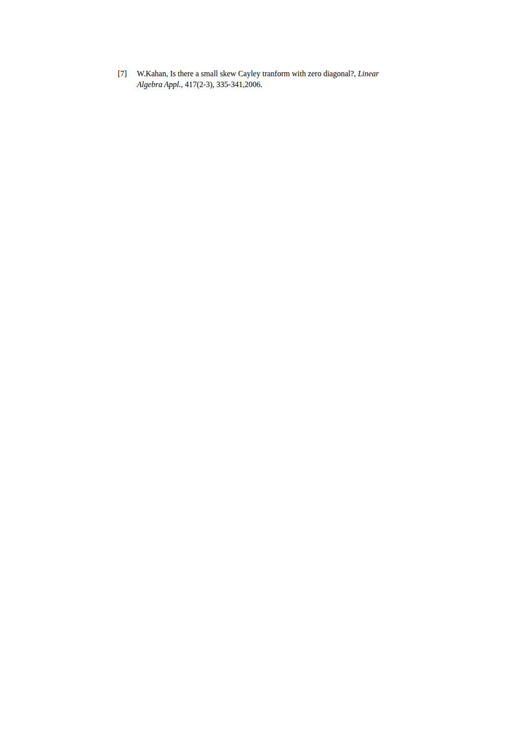[7] W.Kahan, Is there a small skew Cayley tranform with zero diagonal?, Linear Algebra Appl., 417(2-3), 335-341,2006.